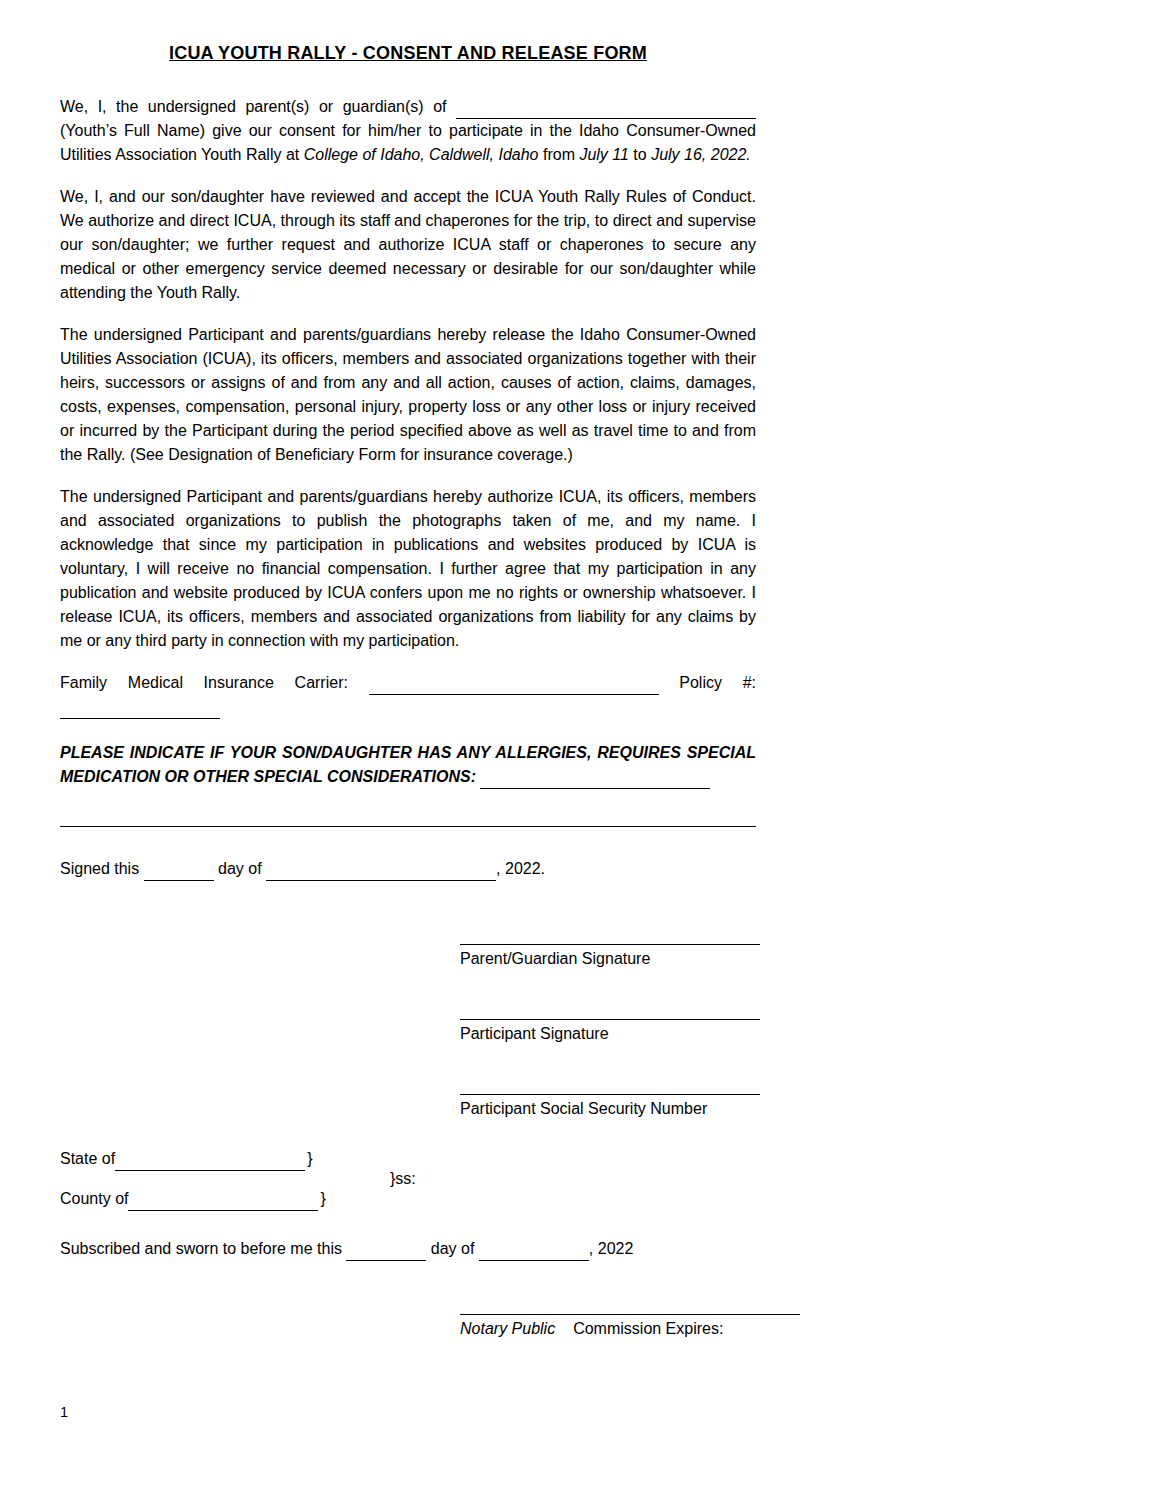ICUA YOUTH RALLY - CONSENT AND RELEASE FORM
We, I, the undersigned parent(s) or guardian(s) of (Youth’s Full Name) give our consent for him/her to participate in the Idaho Consumer-Owned Utilities Association Youth Rally at College of Idaho, Caldwell, Idaho from July 11 to July 16, 2022.
We, I, and our son/daughter have reviewed and accept the ICUA Youth Rally Rules of Conduct. We authorize and direct ICUA, through its staff and chaperones for the trip, to direct and supervise our son/daughter; we further request and authorize ICUA staff or chaperones to secure any medical or other emergency service deemed necessary or desirable for our son/daughter while attending the Youth Rally.
The undersigned Participant and parents/guardians hereby release the Idaho Consumer-Owned Utilities Association (ICUA), its officers, members and associated organizations together with their heirs, successors or assigns of and from any and all action, causes of action, claims, damages, costs, expenses, compensation, personal injury, property loss or any other loss or injury received or incurred by the Participant during the period specified above as well as travel time to and from the Rally. (See Designation of Beneficiary Form for insurance coverage.)
The undersigned Participant and parents/guardians hereby authorize ICUA, its officers, members and associated organizations to publish the photographs taken of me, and my name. I acknowledge that since my participation in publications and websites produced by ICUA is voluntary, I will receive no financial compensation. I further agree that my participation in any publication and website produced by ICUA confers upon me no rights or ownership whatsoever. I release ICUA, its officers, members and associated organizations from liability for any claims by me or any third party in connection with my participation.
Family Medical Insurance Carrier: Policy #:
PLEASE INDICATE IF YOUR SON/DAUGHTER HAS ANY ALLERGIES, REQUIRES SPECIAL MEDICATION OR OTHER SPECIAL CONSIDERATIONS:
Signed this day of , 2022.
Parent/Guardian Signature
Participant Signature
Participant Social Security Number
State of }
}ss:
County of }
Subscribed and sworn to before me this day of , 2022
Notary Public Commission Expires:
1